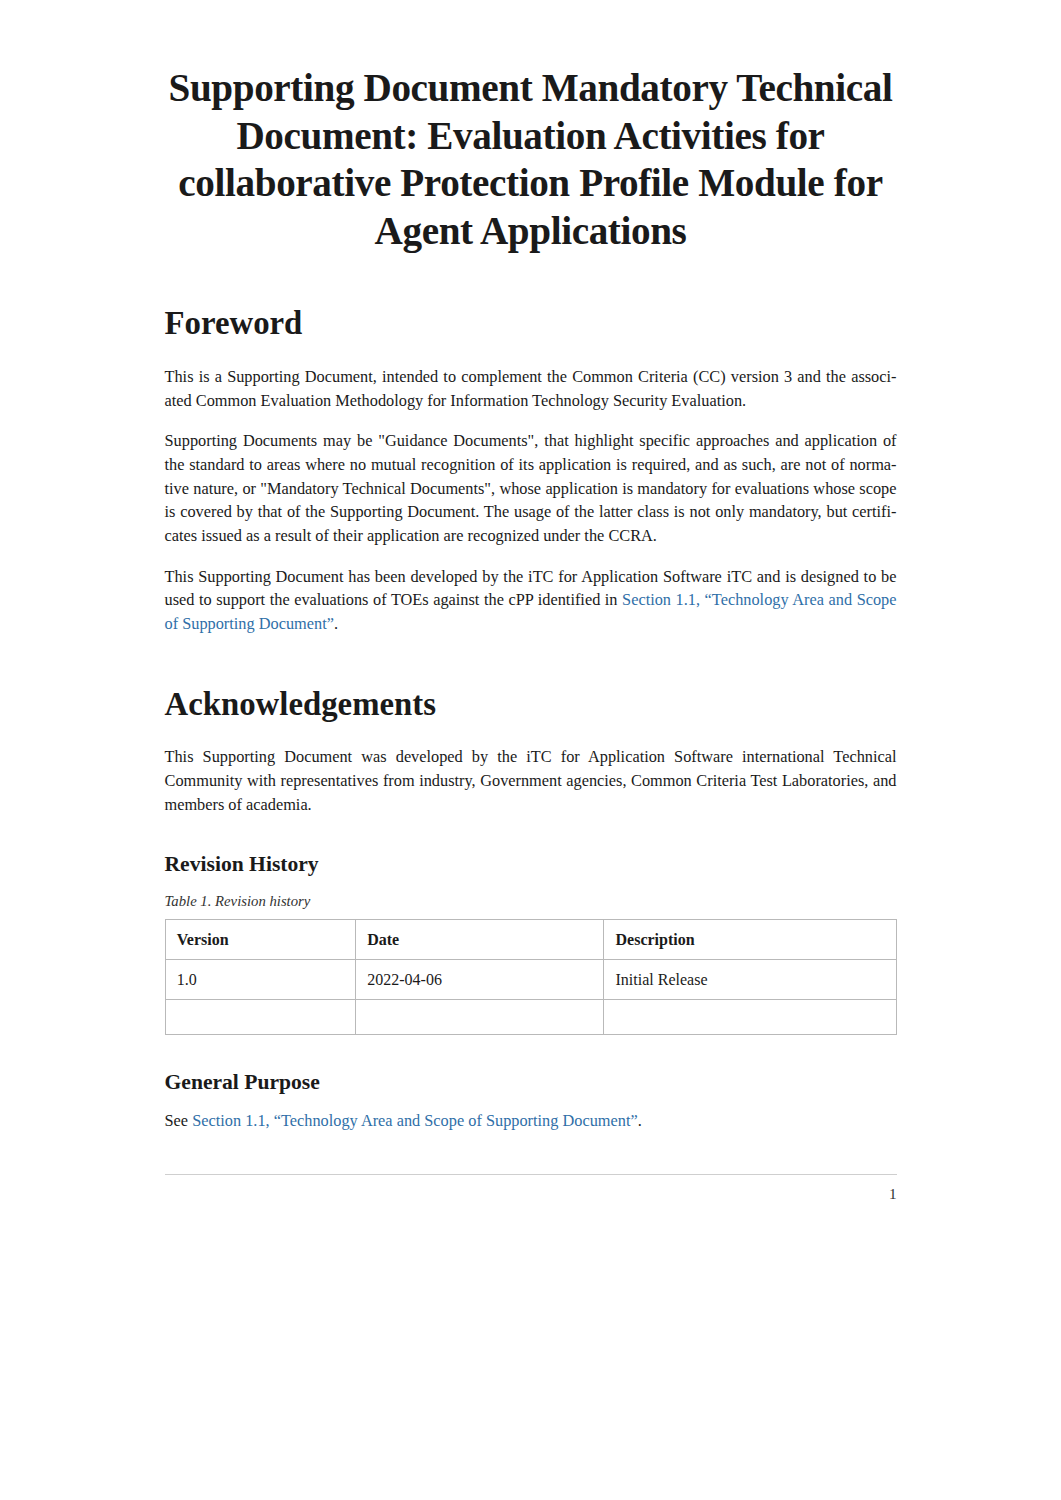Supporting Document Mandatory Technical Document: Evaluation Activities for collaborative Protection Profile Module for Agent Applications
Foreword
This is a Supporting Document, intended to complement the Common Criteria (CC) version 3 and the associated Common Evaluation Methodology for Information Technology Security Evaluation.
Supporting Documents may be "Guidance Documents", that highlight specific approaches and application of the standard to areas where no mutual recognition of its application is required, and as such, are not of normative nature, or "Mandatory Technical Documents", whose application is mandatory for evaluations whose scope is covered by that of the Supporting Document. The usage of the latter class is not only mandatory, but certificates issued as a result of their application are recognized under the CCRA.
This Supporting Document has been developed by the iTC for Application Software iTC and is designed to be used to support the evaluations of TOEs against the cPP identified in Section 1.1, “Technology Area and Scope of Supporting Document”.
Acknowledgements
This Supporting Document was developed by the iTC for Application Software international Technical Community with representatives from industry, Government agencies, Common Criteria Test Laboratories, and members of academia.
Revision History
Table 1. Revision history
| Version | Date | Description |
| --- | --- | --- |
| 1.0 | 2022-04-06 | Initial Release |
General Purpose
See Section 1.1, “Technology Area and Scope of Supporting Document”.
1